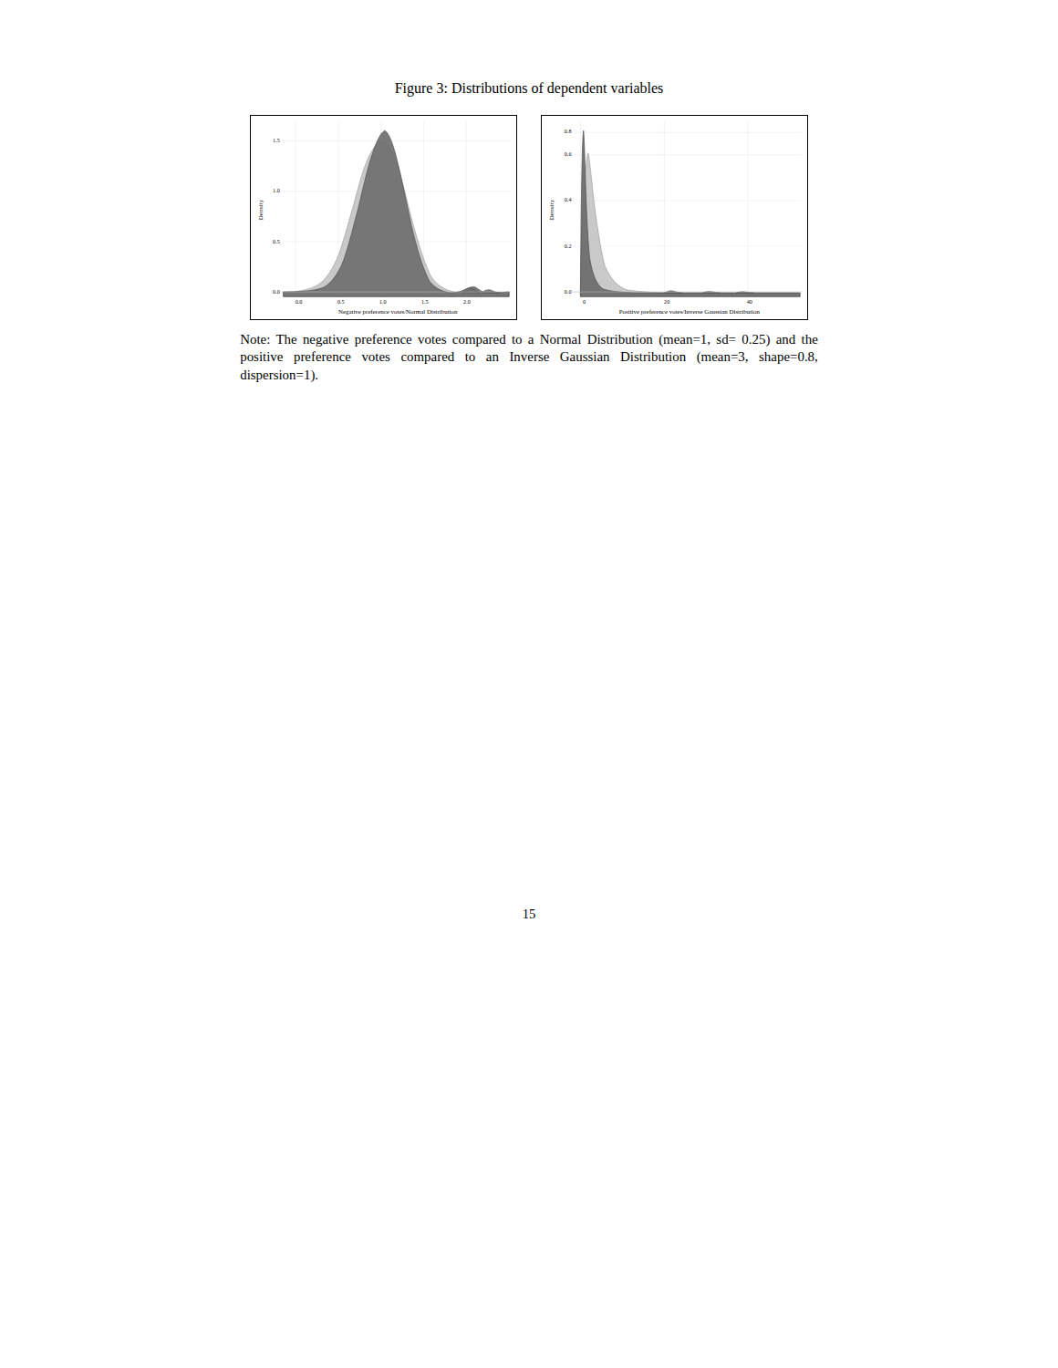Figure 3: Distributions of dependent variables
Density
0.0 0.5 1.0 1.5
0.0 0.5 1.0 1.5 2.0
Negative preference votes/Normal Distribution
Density
0.0 0.2 0.4 0.6 0.8
0 20 40
Positive preference votes/Inverse Gaussian Distribution
Note: The negative preference votes compared to a Normal Distribution (mean=1, sd= 0.25) and the positive preference votes compared to an Inverse Gaussian Distribution (mean=3, shape=0.8, dispersion=1).
15